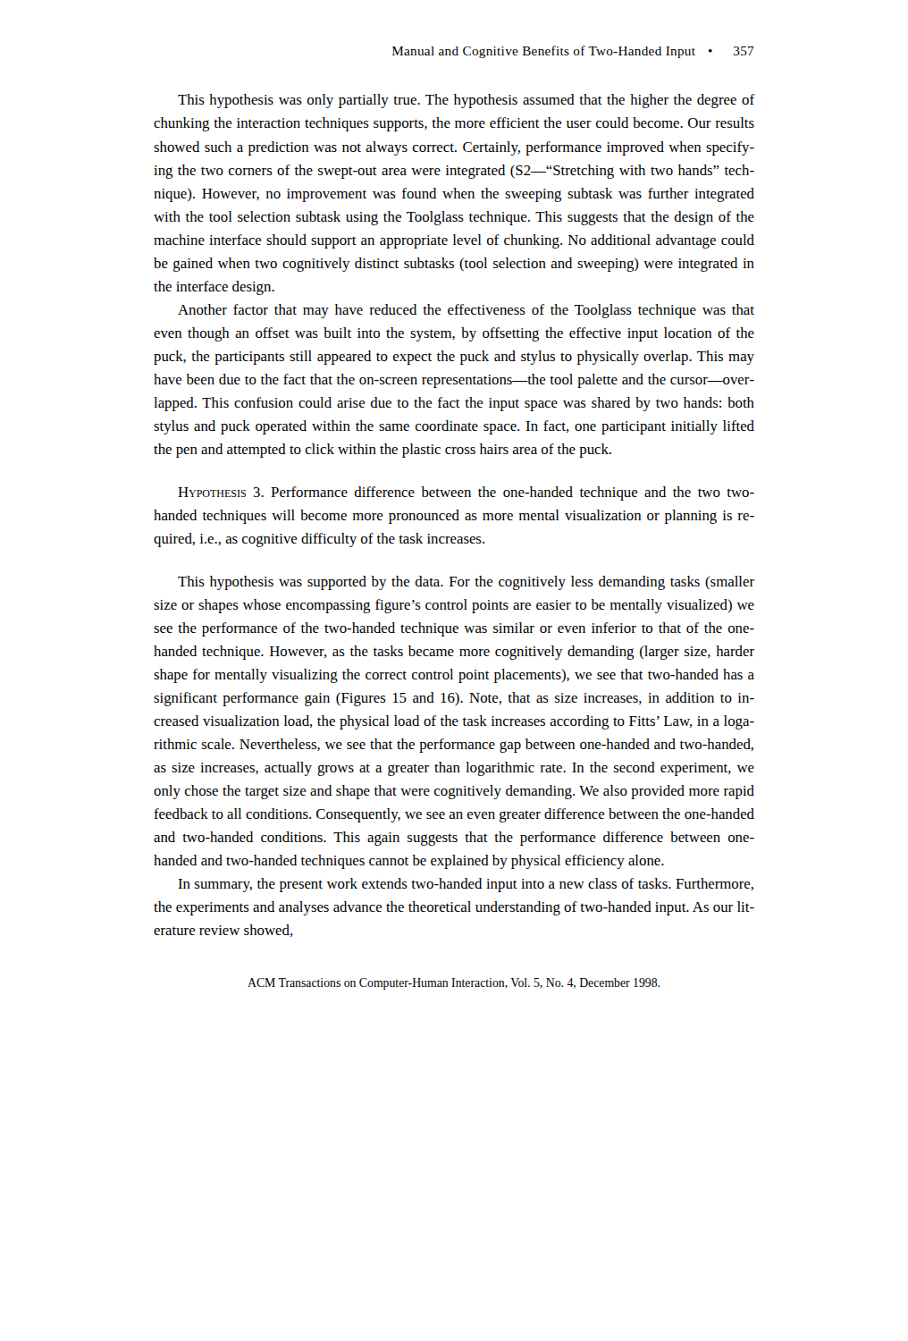Manual and Cognitive Benefits of Two-Handed Input•357
This hypothesis was only partially true. The hypothesis assumed that the higher the degree of chunking the interaction techniques supports, the more efficient the user could become. Our results showed such a prediction was not always correct. Certainly, performance improved when specifying the two corners of the swept-out area were integrated (S2—“Stretching with two hands” technique). However, no improvement was found when the sweeping subtask was further integrated with the tool selection subtask using the Toolglass technique. This suggests that the design of the machine interface should support an appropriate level of chunking. No additional advantage could be gained when two cognitively distinct subtasks (tool selection and sweeping) were integrated in the interface design.
Another factor that may have reduced the effectiveness of the Toolglass technique was that even though an offset was built into the system, by offsetting the effective input location of the puck, the participants still appeared to expect the puck and stylus to physically overlap. This may have been due to the fact that the on-screen representations—the tool palette and the cursor—overlapped. This confusion could arise due to the fact the input space was shared by two hands: both stylus and puck operated within the same coordinate space. In fact, one participant initially lifted the pen and attempted to click within the plastic cross hairs area of the puck.
Hypothesis 3. Performance difference between the one-handed technique and the two two-handed techniques will become more pronounced as more mental visualization or planning is required, i.e., as cognitive difficulty of the task increases.
This hypothesis was supported by the data. For the cognitively less demanding tasks (smaller size or shapes whose encompassing figure’s control points are easier to be mentally visualized) we see the performance of the two-handed technique was similar or even inferior to that of the one-handed technique. However, as the tasks became more cognitively demanding (larger size, harder shape for mentally visualizing the correct control point placements), we see that two-handed has a significant performance gain (Figures 15 and 16). Note, that as size increases, in addition to increased visualization load, the physical load of the task increases according to Fitts’ Law, in a logarithmic scale. Nevertheless, we see that the performance gap between one-handed and two-handed, as size increases, actually grows at a greater than logarithmic rate. In the second experiment, we only chose the target size and shape that were cognitively demanding. We also provided more rapid feedback to all conditions. Consequently, we see an even greater difference between the one-handed and two-handed conditions. This again suggests that the performance difference between one-handed and two-handed techniques cannot be explained by physical efficiency alone.
In summary, the present work extends two-handed input into a new class of tasks. Furthermore, the experiments and analyses advance the theoretical understanding of two-handed input. As our literature review showed,
ACM Transactions on Computer-Human Interaction, Vol. 5, No. 4, December 1998.